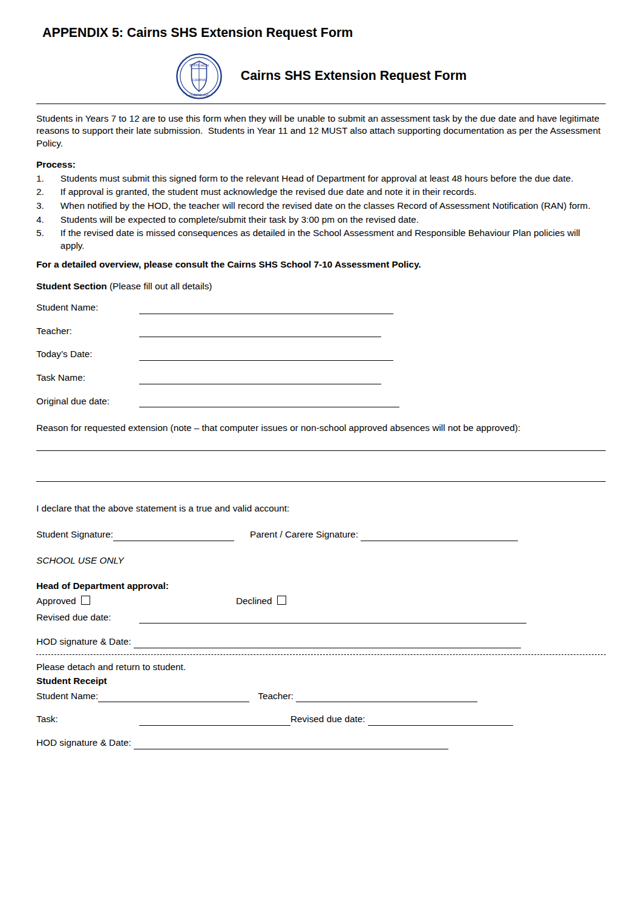APPENDIX 5: Cairns SHS Extension Request Form
STATE HIGH CAIRNS QUEENSLAND
Cairns SHS Extension Request Form
Students in Years 7 to 12 are to use this form when they will be unable to submit an assessment task by the due date and have legitimate reasons to support their late submission. Students in Year 11 and 12 MUST also attach supporting documentation as per the Assessment Policy.
Process:
1. Students must submit this signed form to the relevant Head of Department for approval at least 48 hours before the due date.
2. If approval is granted, the student must acknowledge the revised due date and note it in their records.
3. When notified by the HOD, the teacher will record the revised date on the classes Record of Assessment Notification (RAN) form.
4. Students will be expected to complete/submit their task by 3:00 pm on the revised date.
5. If the revised date is missed consequences as detailed in the School Assessment and Responsible Behaviour Plan policies will apply.
For a detailed overview, please consult the Cairns SHS School 7-10 Assessment Policy.
Student Section (Please fill out all details)
| Student Name: | | |
| Teacher: | | |
| Today’s Date: | | |
| Task Name: | | |
| Original due date: | | |
Reason for requested extension (note – that computer issues or non-school approved absences will not be approved):
I declare that the above statement is a true and valid account:
Student Signature: Parent / Carere Signature:
SCHOOL USE ONLY
Head of Department approval:
Approved Declined
Revised due date:
HOD signature & Date:
Please detach and return to student.
Student Receipt
Student Name: Teacher:
Task: Revised due date:
HOD signature & Date: